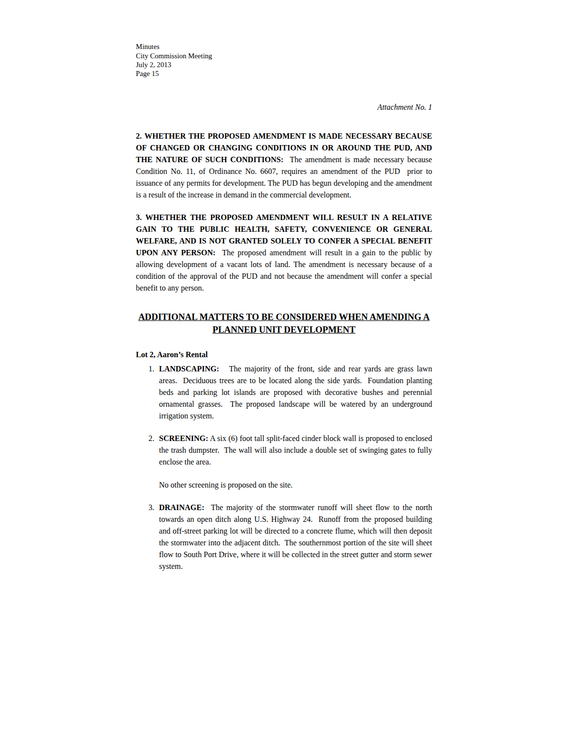Minutes
City Commission Meeting
July 2, 2013
Page 15
Attachment No. 1
2. WHETHER THE PROPOSED AMENDMENT IS MADE NECESSARY BECAUSE OF CHANGED OR CHANGING CONDITIONS IN OR AROUND THE PUD, AND THE NATURE OF SUCH CONDITIONS: The amendment is made necessary because Condition No. 11, of Ordinance No. 6607, requires an amendment of the PUD prior to issuance of any permits for development. The PUD has begun developing and the amendment is a result of the increase in demand in the commercial development.
3. WHETHER THE PROPOSED AMENDMENT WILL RESULT IN A RELATIVE GAIN TO THE PUBLIC HEALTH, SAFETY, CONVENIENCE OR GENERAL WELFARE, AND IS NOT GRANTED SOLELY TO CONFER A SPECIAL BENEFIT UPON ANY PERSON: The proposed amendment will result in a gain to the public by allowing development of a vacant lots of land. The amendment is necessary because of a condition of the approval of the PUD and not because the amendment will confer a special benefit to any person.
ADDITIONAL MATTERS TO BE CONSIDERED WHEN AMENDING A PLANNED UNIT DEVELOPMENT
Lot 2, Aaron’s Rental
LANDSCAPING: The majority of the front, side and rear yards are grass lawn areas. Deciduous trees are to be located along the side yards. Foundation planting beds and parking lot islands are proposed with decorative bushes and perennial ornamental grasses. The proposed landscape will be watered by an underground irrigation system.
SCREENING: A six (6) foot tall split-faced cinder block wall is proposed to enclosed the trash dumpster. The wall will also include a double set of swinging gates to fully enclose the area.
No other screening is proposed on the site.
DRAINAGE: The majority of the stormwater runoff will sheet flow to the north towards an open ditch along U.S. Highway 24. Runoff from the proposed building and off-street parking lot will be directed to a concrete flume, which will then deposit the stormwater into the adjacent ditch. The southernmost portion of the site will sheet flow to South Port Drive, where it will be collected in the street gutter and storm sewer system.